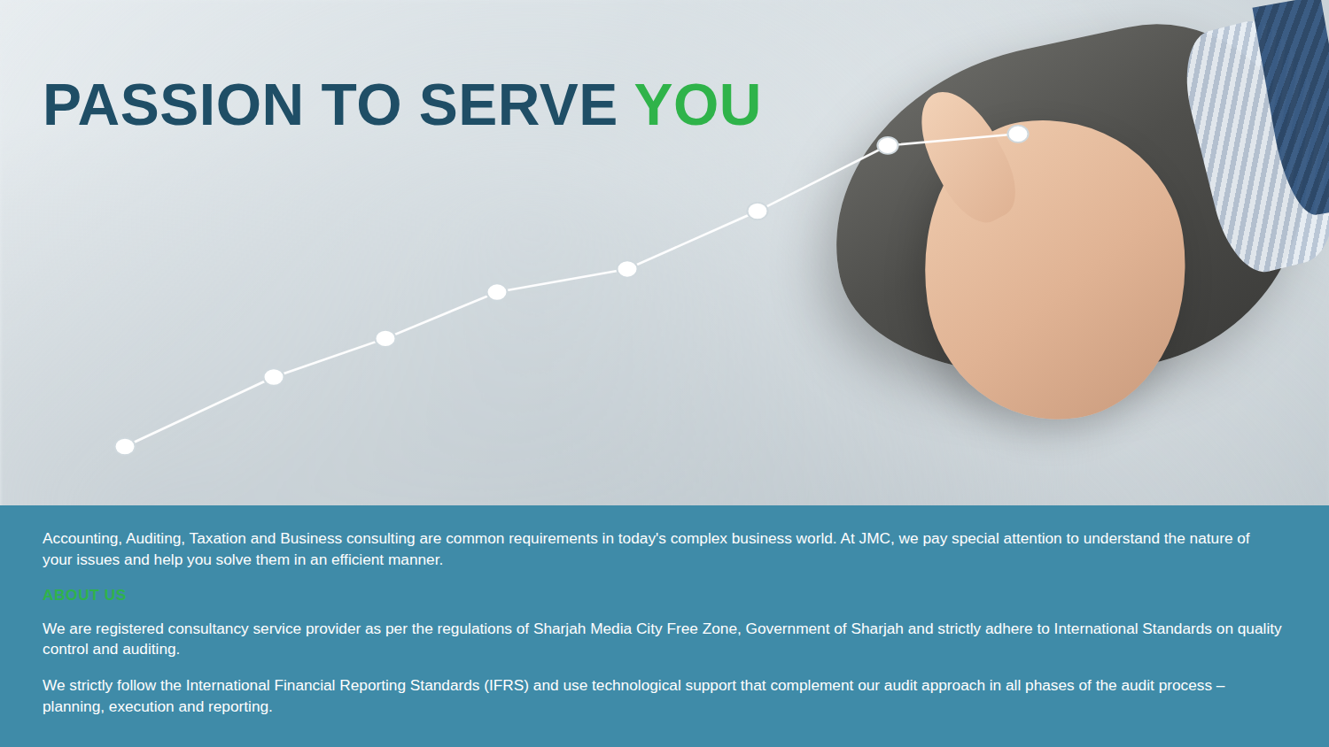Passion to Serve You
Accounting, Auditing, Taxation and Business consulting are common requirements in today's complex business world. At JMC, we pay special attention to understand the nature of your issues and help you solve them in an efficient manner.
About Us
We are registered consultancy service provider as per the regulations of Sharjah Media City Free Zone, Government of Sharjah and strictly adhere to International Standards on quality control and auditing.
We strictly follow the International Financial Reporting Standards (IFRS) and use technological support that complement our audit approach in all phases of the audit process – planning, execution and reporting.